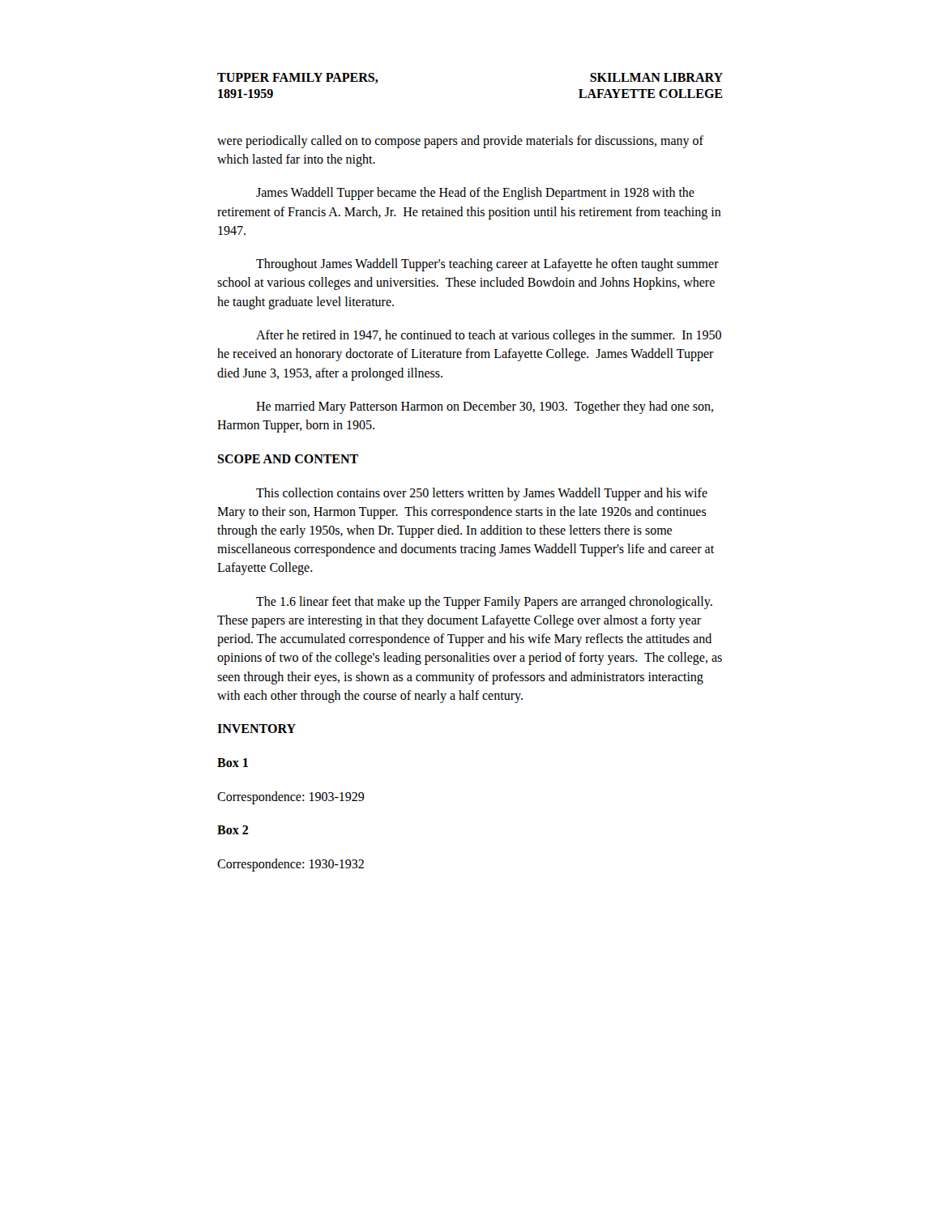| TUPPER FAMILY PAPERS, | SKILLMAN LIBRARY |
| 1891-1959 | LAFAYETTE COLLEGE |
were periodically called on to compose papers and provide materials for discussions, many of which lasted far into the night.
James Waddell Tupper became the Head of the English Department in 1928 with the retirement of Francis A. March, Jr. He retained this position until his retirement from teaching in 1947.
Throughout James Waddell Tupper's teaching career at Lafayette he often taught summer school at various colleges and universities. These included Bowdoin and Johns Hopkins, where he taught graduate level literature.
After he retired in 1947, he continued to teach at various colleges in the summer. In 1950 he received an honorary doctorate of Literature from Lafayette College. James Waddell Tupper died June 3, 1953, after a prolonged illness.
He married Mary Patterson Harmon on December 30, 1903. Together they had one son, Harmon Tupper, born in 1905.
SCOPE AND CONTENT
This collection contains over 250 letters written by James Waddell Tupper and his wife Mary to their son, Harmon Tupper. This correspondence starts in the late 1920s and continues through the early 1950s, when Dr. Tupper died. In addition to these letters there is some miscellaneous correspondence and documents tracing James Waddell Tupper's life and career at Lafayette College.
The 1.6 linear feet that make up the Tupper Family Papers are arranged chronologically. These papers are interesting in that they document Lafayette College over almost a forty year period. The accumulated correspondence of Tupper and his wife Mary reflects the attitudes and opinions of two of the college's leading personalities over a period of forty years. The college, as seen through their eyes, is shown as a community of professors and administrators interacting with each other through the course of nearly a half century.
INVENTORY
Box 1
Correspondence: 1903-1929
Box 2
Correspondence: 1930-1932